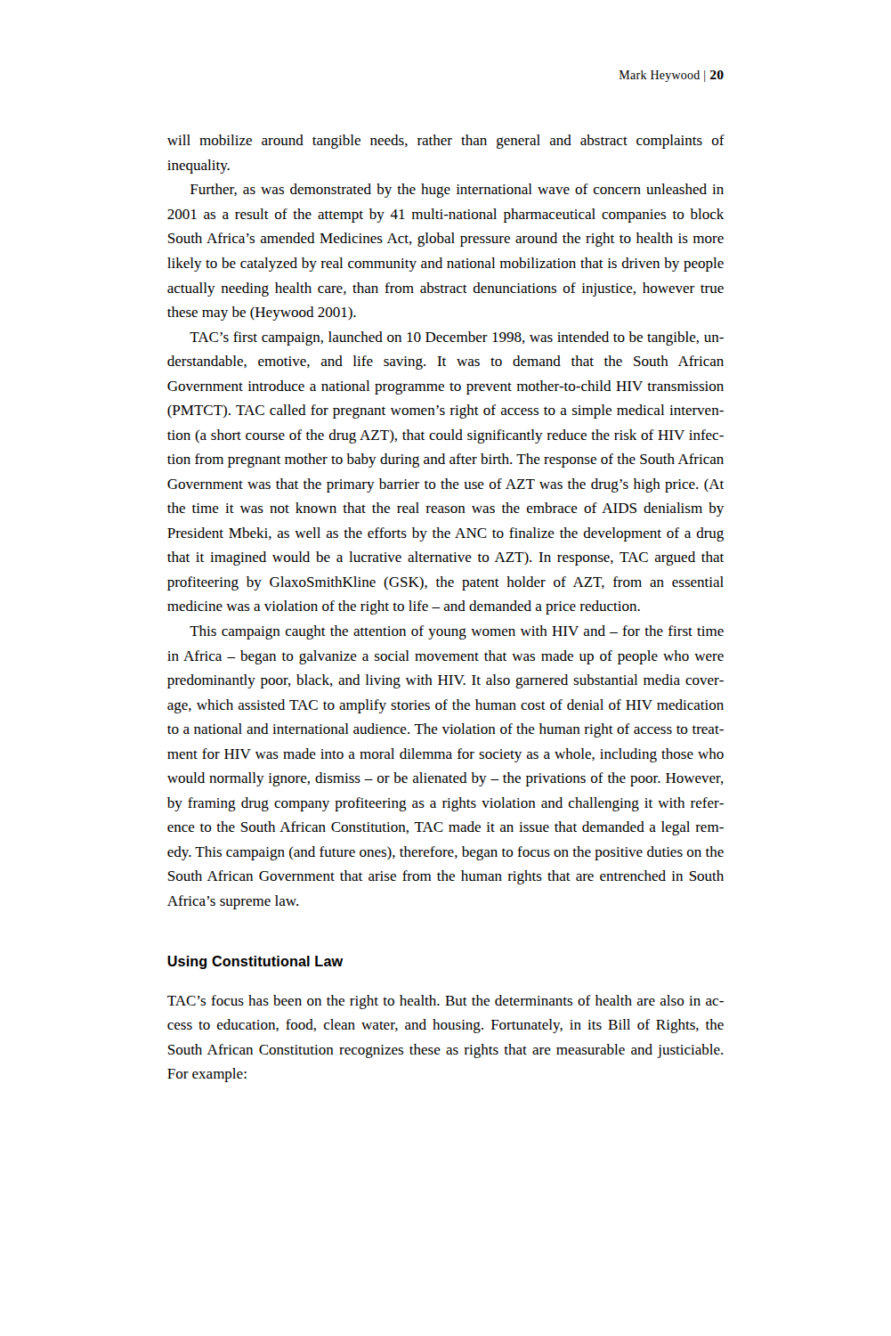Mark Heywood | 20
will mobilize around tangible needs, rather than general and abstract complaints of inequality.
Further, as was demonstrated by the huge international wave of concern unleashed in 2001 as a result of the attempt by 41 multi-national pharmaceutical companies to block South Africa’s amended Medicines Act, global pressure around the right to health is more likely to be catalyzed by real community and national mobilization that is driven by people actually needing health care, than from abstract denunciations of injustice, however true these may be (Heywood 2001).
TAC’s first campaign, launched on 10 December 1998, was intended to be tangible, understandable, emotive, and life saving. It was to demand that the South African Government introduce a national programme to prevent mother-to-child HIV transmission (PMTCT). TAC called for pregnant women’s right of access to a simple medical intervention (a short course of the drug AZT), that could significantly reduce the risk of HIV infection from pregnant mother to baby during and after birth. The response of the South African Government was that the primary barrier to the use of AZT was the drug’s high price. (At the time it was not known that the real reason was the embrace of AIDS denialism by President Mbeki, as well as the efforts by the ANC to finalize the development of a drug that it imagined would be a lucrative alternative to AZT). In response, TAC argued that profiteering by GlaxoSmithKline (GSK), the patent holder of AZT, from an essential medicine was a violation of the right to life – and demanded a price reduction.
This campaign caught the attention of young women with HIV and – for the first time in Africa – began to galvanize a social movement that was made up of people who were predominantly poor, black, and living with HIV. It also garnered substantial media coverage, which assisted TAC to amplify stories of the human cost of denial of HIV medication to a national and international audience. The violation of the human right of access to treatment for HIV was made into a moral dilemma for society as a whole, including those who would normally ignore, dismiss – or be alienated by – the privations of the poor. However, by framing drug company profiteering as a rights violation and challenging it with reference to the South African Constitution, TAC made it an issue that demanded a legal remedy. This campaign (and future ones), therefore, began to focus on the positive duties on the South African Government that arise from the human rights that are entrenched in South Africa’s supreme law.
Using Constitutional Law
TAC’s focus has been on the right to health. But the determinants of health are also in access to education, food, clean water, and housing. Fortunately, in its Bill of Rights, the South African Constitution recognizes these as rights that are measurable and justiciable. For example: